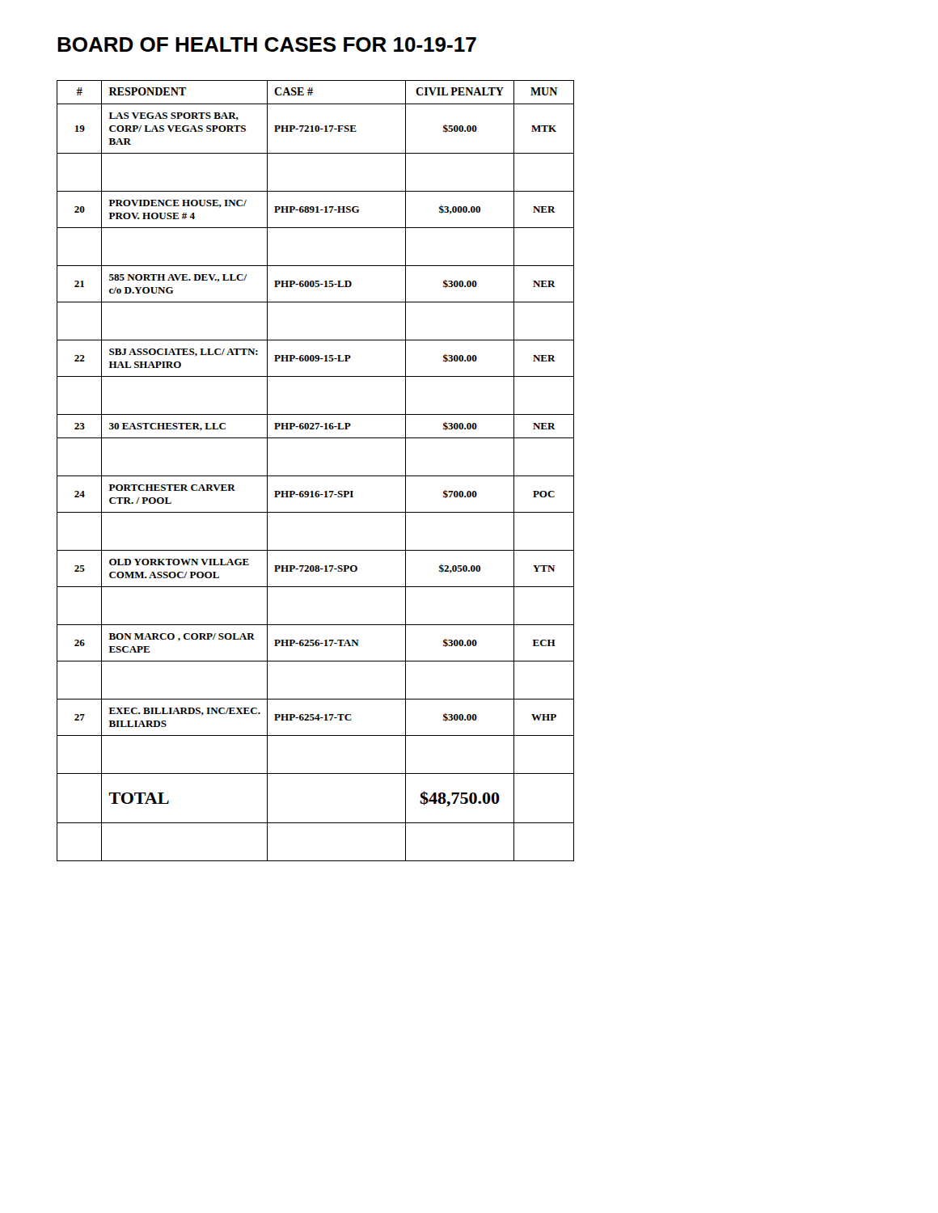BOARD OF HEALTH CASES FOR 10-19-17
| # | RESPONDENT | CASE # | CIVIL PENALTY | MUN |
| --- | --- | --- | --- | --- |
| 19 | LAS VEGAS SPORTS BAR, CORP/ LAS VEGAS SPORTS BAR | PHP-7210-17-FSE | $500.00 | MTK |
| 20 | PROVIDENCE HOUSE, INC/ PROV. HOUSE # 4 | PHP-6891-17-HSG | $3,000.00 | NER |
| 21 | 585 NORTH AVE. DEV., LLC/ c/o D.YOUNG | PHP-6005-15-LD | $300.00 | NER |
| 22 | SBJ ASSOCIATES, LLC/ ATTN: HAL SHAPIRO | PHP-6009-15-LP | $300.00 | NER |
| 23 | 30 EASTCHESTER, LLC | PHP-6027-16-LP | $300.00 | NER |
| 24 | PORTCHESTER CARVER CTR. / POOL | PHP-6916-17-SPI | $700.00 | POC |
| 25 | OLD YORKTOWN VILLAGE COMM. ASSOC/ POOL | PHP-7208-17-SPO | $2,050.00 | YTN |
| 26 | BON MARCO , CORP/ SOLAR ESCAPE | PHP-6256-17-TAN | $300.00 | ECH |
| 27 | EXEC. BILLIARDS, INC/EXEC. BILLIARDS | PHP-6254-17-TC | $300.00 | WHP |
| | TOTAL | | $48,750.00 | |